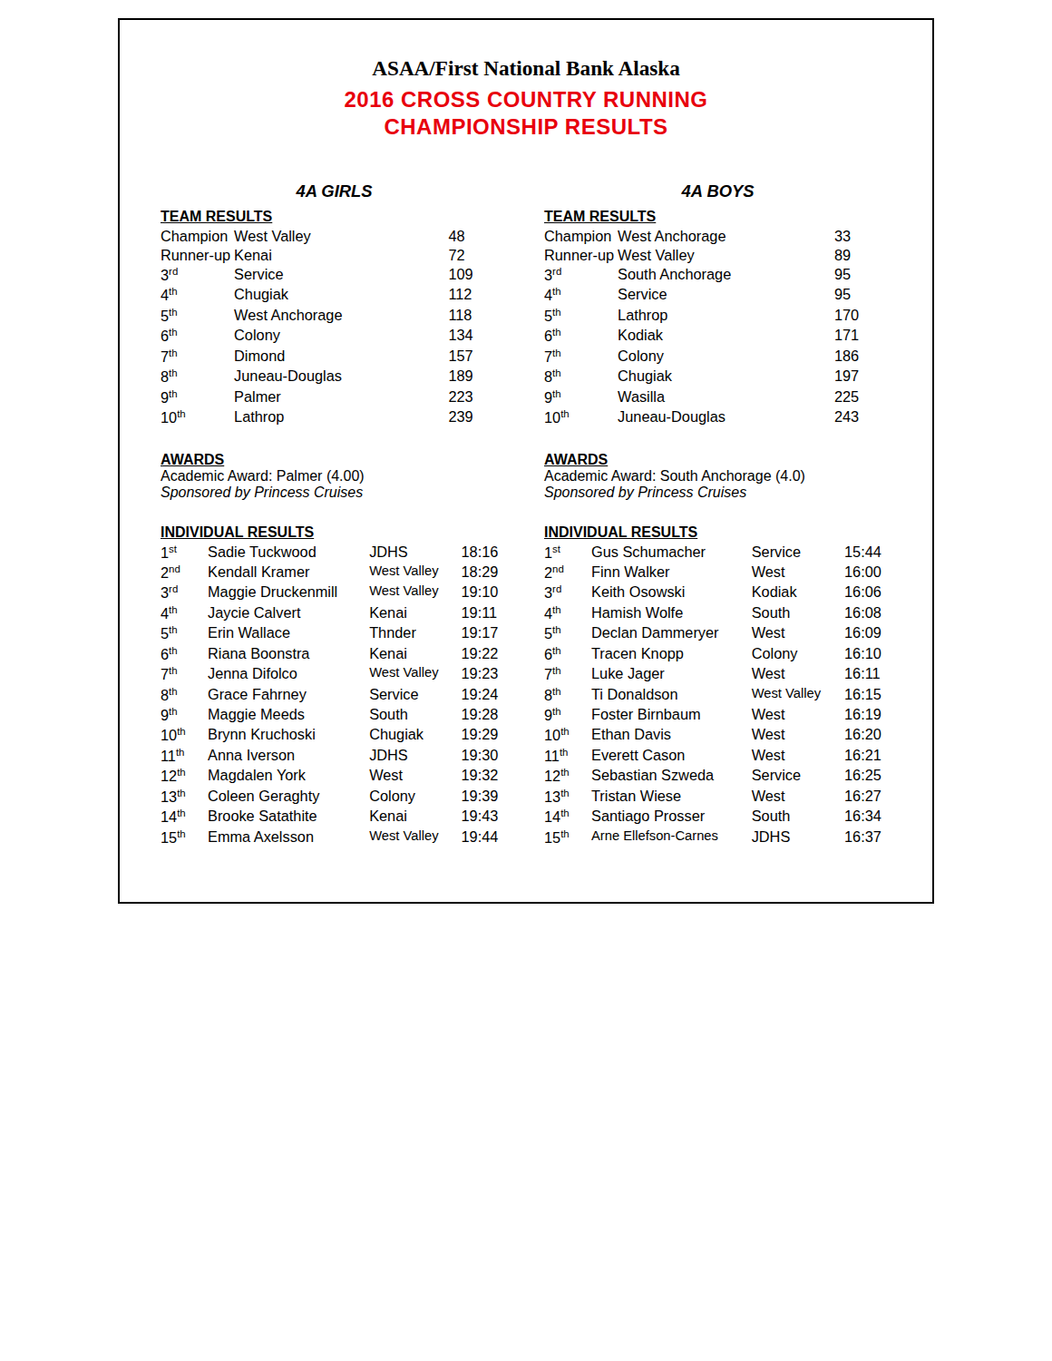ASAA/First National Bank Alaska
2016 CROSS COUNTRY RUNNING
CHAMPIONSHIP RESULTS
4A GIRLS
TEAM RESULTS
| Champion | West Valley | 48 |
| Runner-up | Kenai | 72 |
| 3 rd | Service | 109 |
| 4 th | Chugiak | 112 |
| 5 th | West Anchorage | 118 |
| 6 th | Colony | 134 |
| 7 th | Dimond | 157 |
| 8 th | Juneau-Douglas | 189 |
| 9 th | Palmer | 223 |
| 10 th | Lathrop | 239 |
AWARDS
Academic Award: Palmer (4.00)
Sponsored by Princess Cruises
INDIVIDUAL RESULTS
| 1 st | Sadie Tuckwood | JDHS | 18:16 |
| 2 nd | Kendall Kramer | West Valley | 18:29 |
| 3 rd | Maggie Druckenmill | West Valley | 19:10 |
| 4 th | Jaycie Calvert | Kenai | 19:11 |
| 5 th | Erin Wallace | Thnder | 19:17 |
| 6 th | Riana Boonstra | Kenai | 19:22 |
| 7 th | Jenna Difolco | West Valley | 19:23 |
| 8 th | Grace Fahrney | Service | 19:24 |
| 9 th | Maggie Meeds | South | 19:28 |
| 10 th | Brynn Kruchoski | Chugiak | 19:29 |
| 11 th | Anna Iverson | JDHS | 19:30 |
| 12 th | Magdalen York | West | 19:32 |
| 13 th | Coleen Geraghty | Colony | 19:39 |
| 14 th | Brooke Satathite | Kenai | 19:43 |
| 15 th | Emma Axelsson | West Valley | 19:44 |
4A BOYS
TEAM RESULTS
| Champion | West Anchorage | 33 |
| Runner-up | West Valley | 89 |
| 3 rd | South Anchorage | 95 |
| 4 th | Service | 95 |
| 5 th | Lathrop | 170 |
| 6 th | Kodiak | 171 |
| 7 th | Colony | 186 |
| 8 th | Chugiak | 197 |
| 9 th | Wasilla | 225 |
| 10 th | Juneau-Douglas | 243 |
AWARDS
Academic Award: South Anchorage (4.0)
Sponsored by Princess Cruises
INDIVIDUAL RESULTS
| 1 st | Gus Schumacher | Service | 15:44 |
| 2 nd | Finn Walker | West | 16:00 |
| 3 rd | Keith Osowski | Kodiak | 16:06 |
| 4 th | Hamish Wolfe | South | 16:08 |
| 5 th | Declan Dammeryer | West | 16:09 |
| 6 th | Tracen Knopp | Colony | 16:10 |
| 7 th | Luke Jager | West | 16:11 |
| 8 th | Ti Donaldson | West Valley | 16:15 |
| 9 th | Foster Birnbaum | West | 16:19 |
| 10 th | Ethan Davis | West | 16:20 |
| 11 th | Everett Cason | West | 16:21 |
| 12 th | Sebastian Szweda | Service | 16:25 |
| 13 th | Tristan Wiese | West | 16:27 |
| 14 th | Santiago Prosser | South | 16:34 |
| 15 th | Arne Ellefson-Carnes | JDHS | 16:37 |